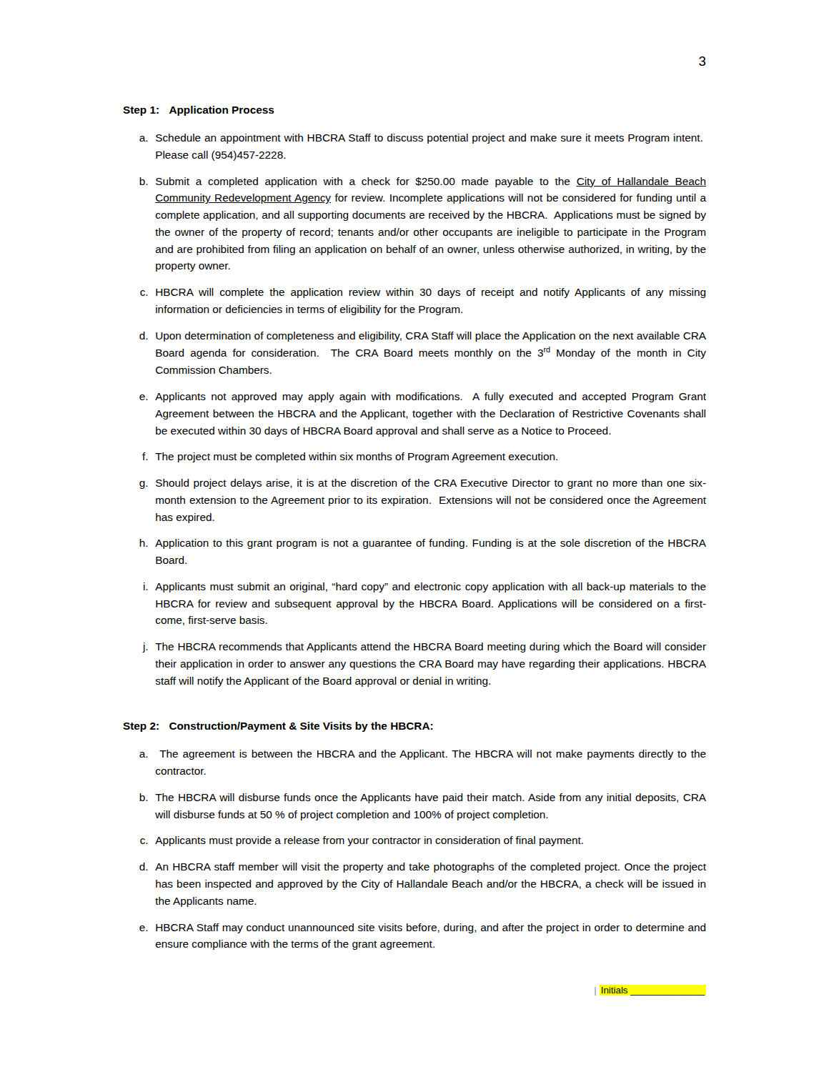3
Step 1: Application Process
Schedule an appointment with HBCRA Staff to discuss potential project and make sure it meets Program intent. Please call (954)457-2228.
Submit a completed application with a check for $250.00 made payable to the City of Hallandale Beach Community Redevelopment Agency for review. Incomplete applications will not be considered for funding until a complete application, and all supporting documents are received by the HBCRA. Applications must be signed by the owner of the property of record; tenants and/or other occupants are ineligible to participate in the Program and are prohibited from filing an application on behalf of an owner, unless otherwise authorized, in writing, by the property owner.
HBCRA will complete the application review within 30 days of receipt and notify Applicants of any missing information or deficiencies in terms of eligibility for the Program.
Upon determination of completeness and eligibility, CRA Staff will place the Application on the next available CRA Board agenda for consideration. The CRA Board meets monthly on the 3rd Monday of the month in City Commission Chambers.
Applicants not approved may apply again with modifications. A fully executed and accepted Program Grant Agreement between the HBCRA and the Applicant, together with the Declaration of Restrictive Covenants shall be executed within 30 days of HBCRA Board approval and shall serve as a Notice to Proceed.
The project must be completed within six months of Program Agreement execution.
Should project delays arise, it is at the discretion of the CRA Executive Director to grant no more than one six-month extension to the Agreement prior to its expiration. Extensions will not be considered once the Agreement has expired.
Application to this grant program is not a guarantee of funding. Funding is at the sole discretion of the HBCRA Board.
Applicants must submit an original, “hard copy” and electronic copy application with all back-up materials to the HBCRA for review and subsequent approval by the HBCRA Board. Applications will be considered on a first-come, first-serve basis.
The HBCRA recommends that Applicants attend the HBCRA Board meeting during which the Board will consider their application in order to answer any questions the CRA Board may have regarding their applications. HBCRA staff will notify the Applicant of the Board approval or denial in writing.
Step 2: Construction/Payment & Site Visits by the HBCRA:
The agreement is between the HBCRA and the Applicant. The HBCRA will not make payments directly to the contractor.
The HBCRA will disburse funds once the Applicants have paid their match. Aside from any initial deposits, CRA will disburse funds at 50 % of project completion and 100% of project completion.
Applicants must provide a release from your contractor in consideration of final payment.
An HBCRA staff member will visit the property and take photographs of the completed project. Once the project has been inspected and approved by the City of Hallandale Beach and/or the HBCRA, a check will be issued in the Applicants name.
HBCRA Staff may conduct unannounced site visits before, during, and after the project in order to determine and ensure compliance with the terms of the grant agreement.
|Initials ______________